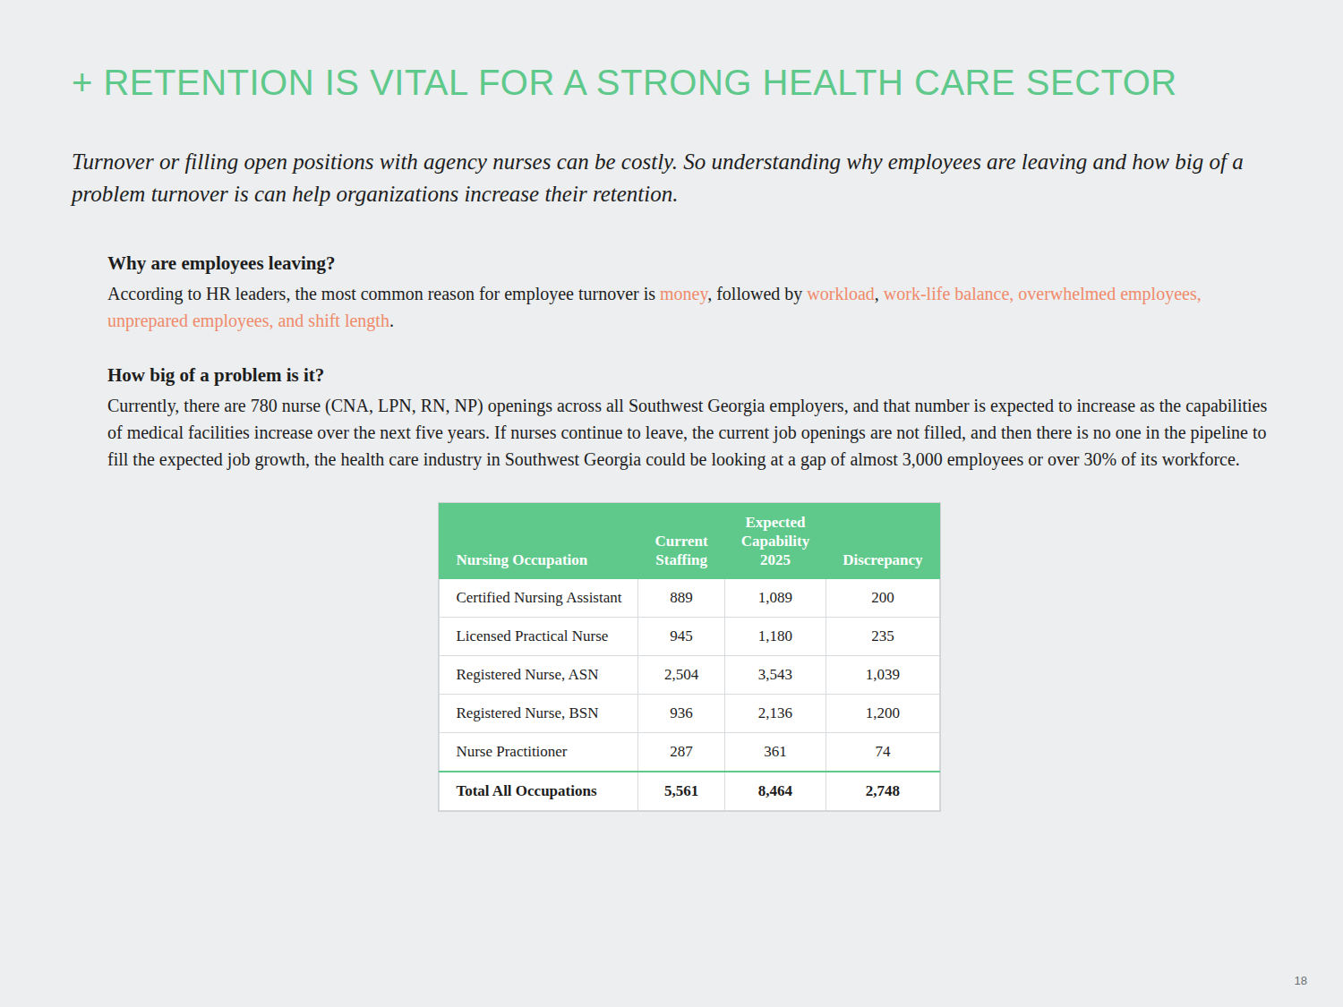+ RETENTION IS VITAL FOR A STRONG HEALTH CARE SECTOR
Turnover or filling open positions with agency nurses can be costly. So understanding why employees are leaving and how big of a problem turnover is can help organizations increase their retention.
Why are employees leaving?
According to HR leaders, the most common reason for employee turnover is money, followed by workload, work-life balance, overwhelmed employees, unprepared employees, and shift length.
How big of a problem is it?
Currently, there are 780 nurse (CNA, LPN, RN, NP) openings across all Southwest Georgia employers, and that number is expected to increase as the capabilities of medical facilities increase over the next five years. If nurses continue to leave, the current job openings are not filled, and then there is no one in the pipeline to fill the expected job growth, the health care industry in Southwest Georgia could be looking at a gap of almost 3,000 employees or over 30% of its workforce.
| Nursing Occupation | Current Staffing | Expected Capability 2025 | Discrepancy |
| --- | --- | --- | --- |
| Certified Nursing Assistant | 889 | 1,089 | 200 |
| Licensed Practical Nurse | 945 | 1,180 | 235 |
| Registered Nurse, ASN | 2,504 | 3,543 | 1,039 |
| Registered Nurse, BSN | 936 | 2,136 | 1,200 |
| Nurse Practitioner | 287 | 361 | 74 |
| Total All Occupations | 5,561 | 8,464 | 2,748 |
18